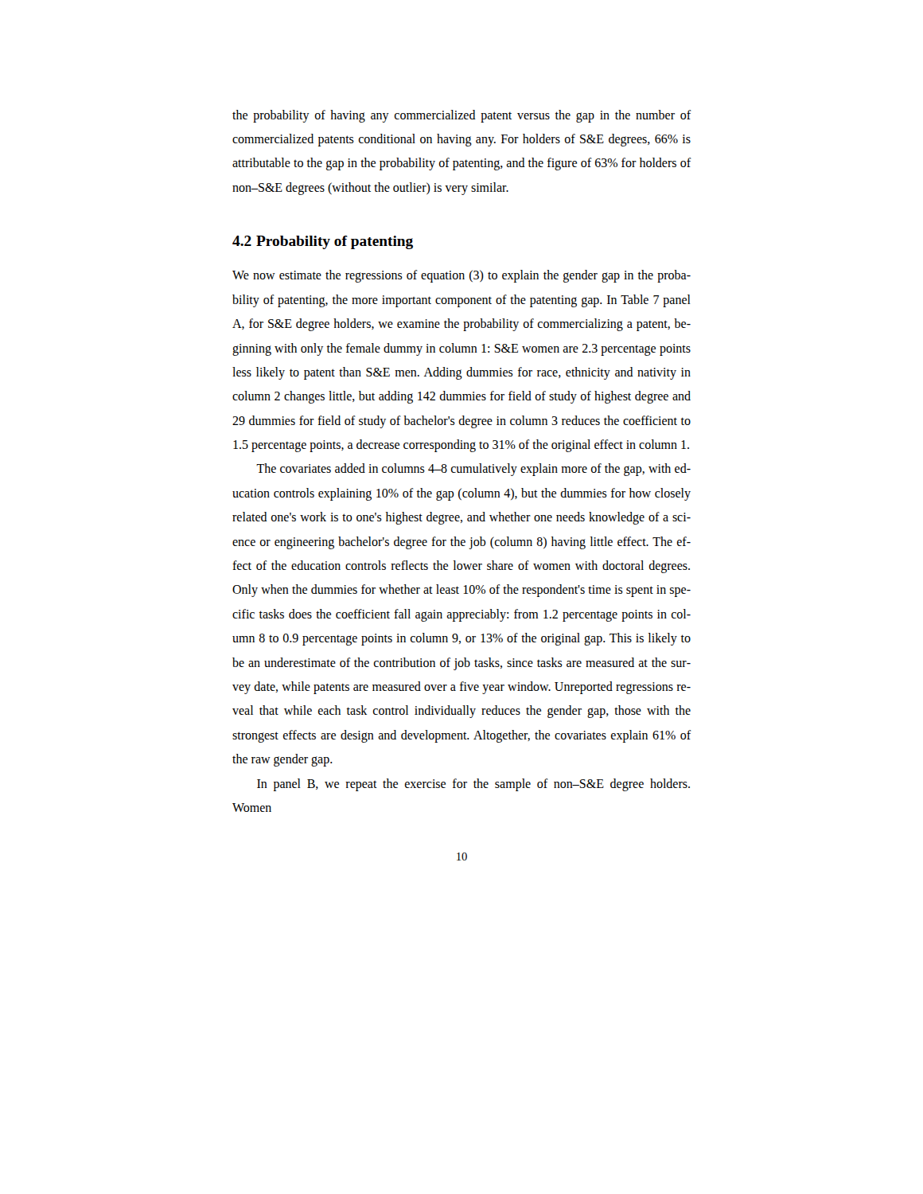the probability of having any commercialized patent versus the gap in the number of commercialized patents conditional on having any. For holders of S&E degrees, 66% is attributable to the gap in the probability of patenting, and the figure of 63% for holders of non–S&E degrees (without the outlier) is very similar.
4.2 Probability of patenting
We now estimate the regressions of equation (3) to explain the gender gap in the probability of patenting, the more important component of the patenting gap. In Table 7 panel A, for S&E degree holders, we examine the probability of commercializing a patent, beginning with only the female dummy in column 1: S&E women are 2.3 percentage points less likely to patent than S&E men. Adding dummies for race, ethnicity and nativity in column 2 changes little, but adding 142 dummies for field of study of highest degree and 29 dummies for field of study of bachelor's degree in column 3 reduces the coefficient to 1.5 percentage points, a decrease corresponding to 31% of the original effect in column 1.
The covariates added in columns 4–8 cumulatively explain more of the gap, with education controls explaining 10% of the gap (column 4), but the dummies for how closely related one's work is to one's highest degree, and whether one needs knowledge of a science or engineering bachelor's degree for the job (column 8) having little effect. The effect of the education controls reflects the lower share of women with doctoral degrees. Only when the dummies for whether at least 10% of the respondent's time is spent in specific tasks does the coefficient fall again appreciably: from 1.2 percentage points in column 8 to 0.9 percentage points in column 9, or 13% of the original gap. This is likely to be an underestimate of the contribution of job tasks, since tasks are measured at the survey date, while patents are measured over a five year window. Unreported regressions reveal that while each task control individually reduces the gender gap, those with the strongest effects are design and development. Altogether, the covariates explain 61% of the raw gender gap.
In panel B, we repeat the exercise for the sample of non–S&E degree holders. Women
10